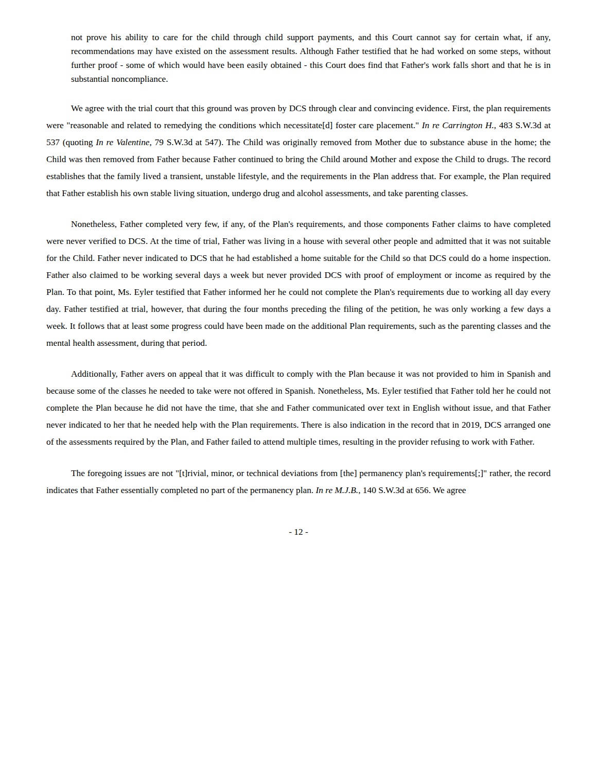not prove his ability to care for the child through child support payments, and this Court cannot say for certain what, if any, recommendations may have existed on the assessment results. Although Father testified that he had worked on some steps, without further proof - some of which would have been easily obtained - this Court does find that Father's work falls short and that he is in substantial noncompliance.
We agree with the trial court that this ground was proven by DCS through clear and convincing evidence. First, the plan requirements were "reasonable and related to remedying the conditions which necessitate[d] foster care placement." In re Carrington H., 483 S.W.3d at 537 (quoting In re Valentine, 79 S.W.3d at 547). The Child was originally removed from Mother due to substance abuse in the home; the Child was then removed from Father because Father continued to bring the Child around Mother and expose the Child to drugs. The record establishes that the family lived a transient, unstable lifestyle, and the requirements in the Plan address that. For example, the Plan required that Father establish his own stable living situation, undergo drug and alcohol assessments, and take parenting classes.
Nonetheless, Father completed very few, if any, of the Plan's requirements, and those components Father claims to have completed were never verified to DCS. At the time of trial, Father was living in a house with several other people and admitted that it was not suitable for the Child. Father never indicated to DCS that he had established a home suitable for the Child so that DCS could do a home inspection. Father also claimed to be working several days a week but never provided DCS with proof of employment or income as required by the Plan. To that point, Ms. Eyler testified that Father informed her he could not complete the Plan's requirements due to working all day every day. Father testified at trial, however, that during the four months preceding the filing of the petition, he was only working a few days a week. It follows that at least some progress could have been made on the additional Plan requirements, such as the parenting classes and the mental health assessment, during that period.
Additionally, Father avers on appeal that it was difficult to comply with the Plan because it was not provided to him in Spanish and because some of the classes he needed to take were not offered in Spanish. Nonetheless, Ms. Eyler testified that Father told her he could not complete the Plan because he did not have the time, that she and Father communicated over text in English without issue, and that Father never indicated to her that he needed help with the Plan requirements. There is also indication in the record that in 2019, DCS arranged one of the assessments required by the Plan, and Father failed to attend multiple times, resulting in the provider refusing to work with Father.
The foregoing issues are not "[t]rivial, minor, or technical deviations from [the] permanency plan's requirements[;]" rather, the record indicates that Father essentially completed no part of the permanency plan. In re M.J.B., 140 S.W.3d at 656. We agree
- 12 -